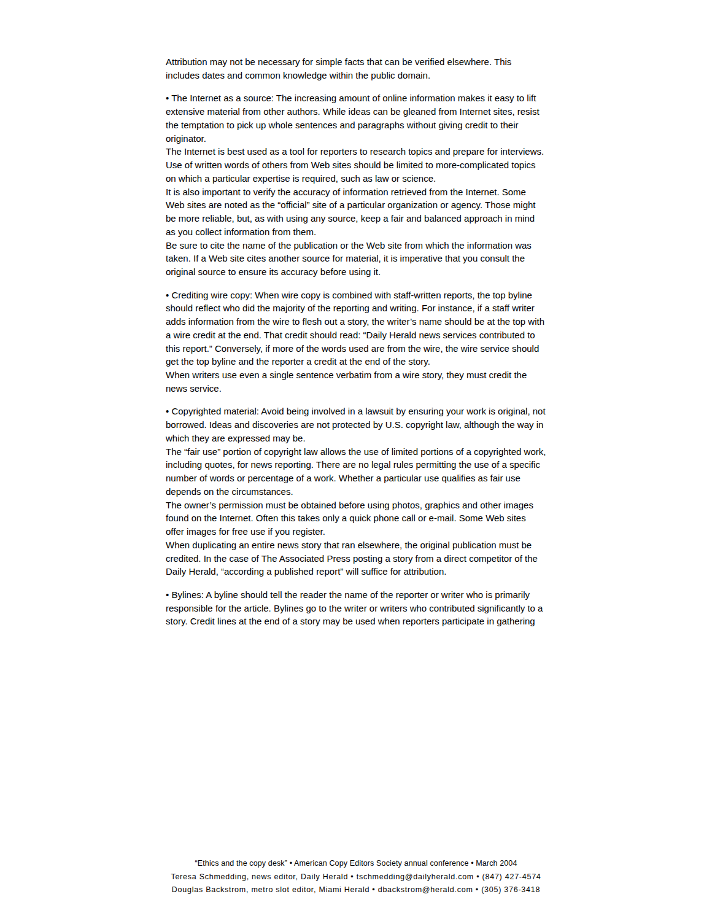Attribution may not be necessary for simple facts that can be verified elsewhere. This includes dates and common knowledge within the public domain.
• The Internet as a source: The increasing amount of online information makes it easy to lift extensive material from other authors. While ideas can be gleaned from Internet sites, resist the temptation to pick up whole sentences and paragraphs without giving credit to their originator.
The Internet is best used as a tool for reporters to research topics and prepare for interviews. Use of written words of others from Web sites should be limited to more-complicated topics on which a particular expertise is required, such as law or science.
It is also important to verify the accuracy of information retrieved from the Internet. Some Web sites are noted as the “official” site of a particular organization or agency. Those might be more reliable, but, as with using any source, keep a fair and balanced approach in mind as you collect information from them.
Be sure to cite the name of the publication or the Web site from which the information was taken. If a Web site cites another source for material, it is imperative that you consult the original source to ensure its accuracy before using it.
• Crediting wire copy: When wire copy is combined with staff-written reports, the top byline should reflect who did the majority of the reporting and writing. For instance, if a staff writer adds information from the wire to flesh out a story, the writer’s name should be at the top with a wire credit at the end. That credit should read: “Daily Herald news services contributed to this report.” Conversely, if more of the words used are from the wire, the wire service should get the top byline and the reporter a credit at the end of the story.
When writers use even a single sentence verbatim from a wire story, they must credit the news service.
• Copyrighted material: Avoid being involved in a lawsuit by ensuring your work is original, not borrowed. Ideas and discoveries are not protected by U.S. copyright law, although the way in which they are expressed may be.
The “fair use” portion of copyright law allows the use of limited portions of a copyrighted work, including quotes, for news reporting. There are no legal rules permitting the use of a specific number of words or percentage of a work. Whether a particular use qualifies as fair use depends on the circumstances.
The owner’s permission must be obtained before using photos, graphics and other images found on the Internet. Often this takes only a quick phone call or e-mail. Some Web sites offer images for free use if you register.
When duplicating an entire news story that ran elsewhere, the original publication must be credited. In the case of The Associated Press posting a story from a direct competitor of the Daily Herald, “according a published report” will suffice for attribution.
• Bylines: A byline should tell the reader the name of the reporter or writer who is primarily responsible for the article. Bylines go to the writer or writers who contributed significantly to a story. Credit lines at the end of a story may be used when reporters participate in gathering
“Ethics and the copy desk” • American Copy Editors Society annual conference • March 2004
Teresa Schmedding, news editor, Daily Herald • tschmedding@dailyherald.com • (847) 427-4574
Douglas Backstrom, metro slot editor, Miami Herald • dbackstrom@herald.com • (305) 376-3418